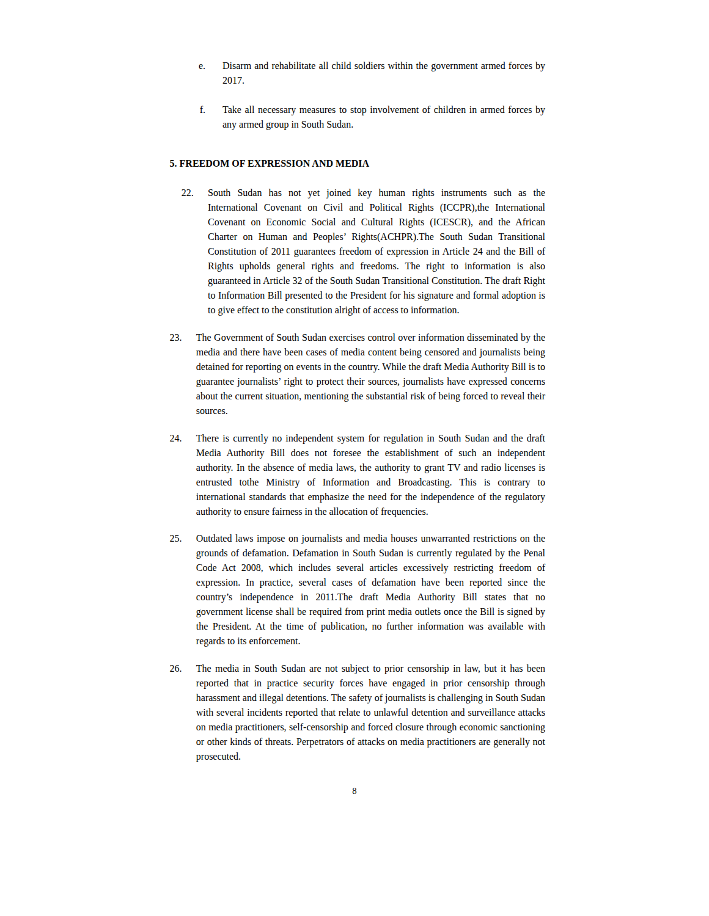Disarm and rehabilitate all child soldiers within the government armed forces by 2017.
Take all necessary measures to stop involvement of children in armed forces by any armed group in South Sudan.
5. FREEDOM OF EXPRESSION AND MEDIA
South Sudan has not yet joined key human rights instruments such as the International Covenant on Civil and Political Rights (ICCPR),the International Covenant on Economic Social and Cultural Rights (ICESCR), and the African Charter on Human and Peoples’ Rights(ACHPR).The South Sudan Transitional Constitution of 2011 guarantees freedom of expression in Article 24 and the Bill of Rights upholds general rights and freedoms. The right to information is also guaranteed in Article 32 of the South Sudan Transitional Constitution. The draft Right to Information Bill presented to the President for his signature and formal adoption is to give effect to the constitution alright of access to information.
The Government of South Sudan exercises control over information disseminated by the media and there have been cases of media content being censored and journalists being detained for reporting on events in the country. While the draft Media Authority Bill is to guarantee journalists’ right to protect their sources, journalists have expressed concerns about the current situation, mentioning the substantial risk of being forced to reveal their sources.
There is currently no independent system for regulation in South Sudan and the draft Media Authority Bill does not foresee the establishment of such an independent authority. In the absence of media laws, the authority to grant TV and radio licenses is entrusted tothe Ministry of Information and Broadcasting. This is contrary to international standards that emphasize the need for the independence of the regulatory authority to ensure fairness in the allocation of frequencies.
Outdated laws impose on journalists and media houses unwarranted restrictions on the grounds of defamation. Defamation in South Sudan is currently regulated by the Penal Code Act 2008, which includes several articles excessively restricting freedom of expression. In practice, several cases of defamation have been reported since the country’s independence in 2011.The draft Media Authority Bill states that no government license shall be required from print media outlets once the Bill is signed by the President. At the time of publication, no further information was available with regards to its enforcement.
The media in South Sudan are not subject to prior censorship in law, but it has been reported that in practice security forces have engaged in prior censorship through harassment and illegal detentions. The safety of journalists is challenging in South Sudan with several incidents reported that relate to unlawful detention and surveillance attacks on media practitioners, self-censorship and forced closure through economic sanctioning or other kinds of threats. Perpetrators of attacks on media practitioners are generally not prosecuted.
8